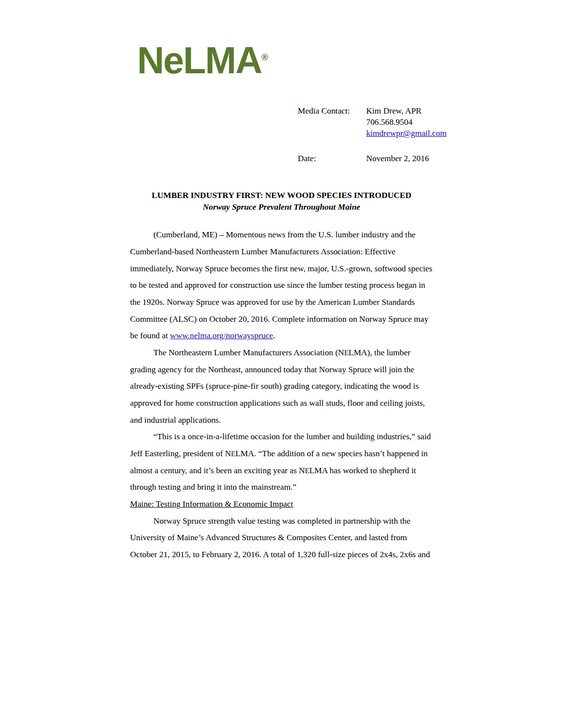NeLMA®
| Media Contact: | Kim Drew, APR |
| | 706.568.9504 |
| | kimdrewpr@gmail.com |
| Date: | November 2, 2016 |
LUMBER INDUSTRY FIRST: NEW WOOD SPECIES INTRODUCED
Norway Spruce Prevalent Throughout Maine
(Cumberland, ME) – Momentous news from the U.S. lumber industry and the Cumberland-based Northeastern Lumber Manufacturers Association: Effective immediately, Norway Spruce becomes the first new, major, U.S.-grown, softwood species to be tested and approved for construction use since the lumber testing process began in the 1920s. Norway Spruce was approved for use by the American Lumber Standards Committee (ALSC) on October 20, 2016. Complete information on Norway Spruce may be found at www.nelma.org/norwayspruce.
The Northeastern Lumber Manufacturers Association (NELMA), the lumber grading agency for the Northeast, announced today that Norway Spruce will join the already-existing SPFs (spruce-pine-fir south) grading category, indicating the wood is approved for home construction applications such as wall studs, floor and ceiling joists, and industrial applications.
“This is a once-in-a-lifetime occasion for the lumber and building industries,” said Jeff Easterling, president of NELMA. “The addition of a new species hasn’t happened in almost a century, and it’s been an exciting year as NELMA has worked to shepherd it through testing and bring it into the mainstream.”
Maine: Testing Information & Economic Impact
Norway Spruce strength value testing was completed in partnership with the University of Maine’s Advanced Structures & Composites Center, and lasted from October 21, 2015, to February 2, 2016. A total of 1,320 full-size pieces of 2x4s, 2x6s and